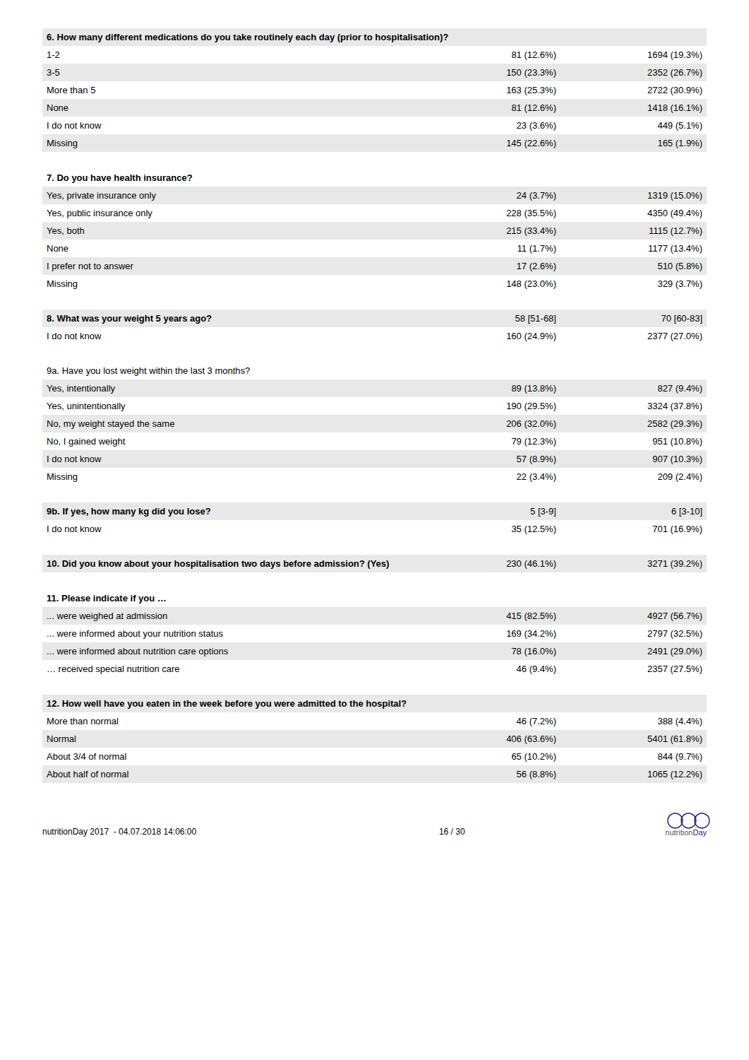| 6. How many different medications do you take routinely each day (prior to hospitalisation)? |
| 1-2 | 81 (12.6%) | 1694 (19.3%) |
| 3-5 | 150 (23.3%) | 2352 (26.7%) |
| More than 5 | 163 (25.3%) | 2722 (30.9%) |
| None | 81 (12.6%) | 1418 (16.1%) |
| I do not know | 23 (3.6%) | 449 (5.1%) |
| Missing | 145 (22.6%) | 165 (1.9%) |
| 7. Do you have health insurance? |
| Yes, private insurance only | 24 (3.7%) | 1319 (15.0%) |
| Yes, public insurance only | 228 (35.5%) | 4350 (49.4%) |
| Yes, both | 215 (33.4%) | 1115 (12.7%) |
| None | 11 (1.7%) | 1177 (13.4%) |
| I prefer not to answer | 17 (2.6%) | 510 (5.8%) |
| Missing | 148 (23.0%) | 329 (3.7%) |
| 8. What was your weight 5 years ago? | 58 [51-68] | 70 [60-83] |
| I do not know | 160 (24.9%) | 2377 (27.0%) |
| 9a. Have you lost weight within the last 3 months? | | |
| Yes, intentionally | 89 (13.8%) | 827 (9.4%) |
| Yes, unintentionally | 190 (29.5%) | 3324 (37.8%) |
| No, my weight stayed the same | 206 (32.0%) | 2582 (29.3%) |
| No, I gained weight | 79 (12.3%) | 951 (10.8%) |
| I do not know | 57 (8.9%) | 907 (10.3%) |
| Missing | 22 (3.4%) | 209 (2.4%) |
| 9b. If yes, how many kg did you lose? | 5 [3-9] | 6 [3-10] |
| I do not know | 35 (12.5%) | 701 (16.9%) |
| 10. Did you know about your hospitalisation two days before admission? (Yes) | 230 (46.1%) | 3271 (39.2%) |
| 11. Please indicate if you … |
| ... were weighed at admission | 415 (82.5%) | 4927 (56.7%) |
| ... were informed about your nutrition status | 169 (34.2%) | 2797 (32.5%) |
| ... were informed about nutrition care options | 78 (16.0%) | 2491 (29.0%) |
| … received special nutrition care | 46 (9.4%) | 2357 (27.5%) |
| 12. How well have you eaten in the week before you were admitted to the hospital? |
| More than normal | 46 (7.2%) | 388 (4.4%) |
| Normal | 406 (63.6%) | 5401 (61.8%) |
| About 3/4 of normal | 65 (10.2%) | 844 (9.7%) |
| About half of normal | 56 (8.8%) | 1065 (12.2%) |
nutritionDay 2017 - 04.07.2018 14:06:00
16 / 30
◯◯◯
nutrition Day